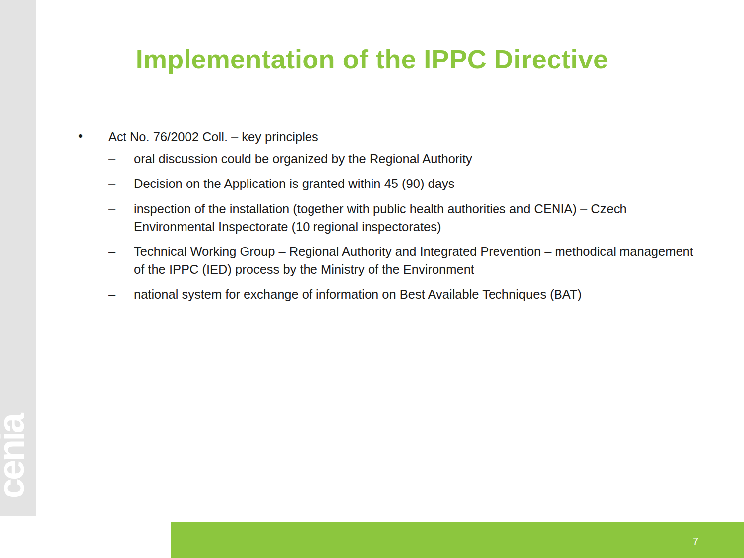cenia
Implementation of the IPPC Directive
Act No. 76/2002 Coll. – key principles
oral discussion could be organized by the Regional Authority
Decision on the Application is granted within 45 (90) days
inspection of the installation (together with public health authorities and CENIA) – Czech Environmental Inspectorate (10 regional inspectorates)
Technical Working Group – Regional Authority and Integrated Prevention – methodical management of the IPPC (IED) process by the Ministry of the Environment
national system for exchange of information on Best Available Techniques (BAT)
7